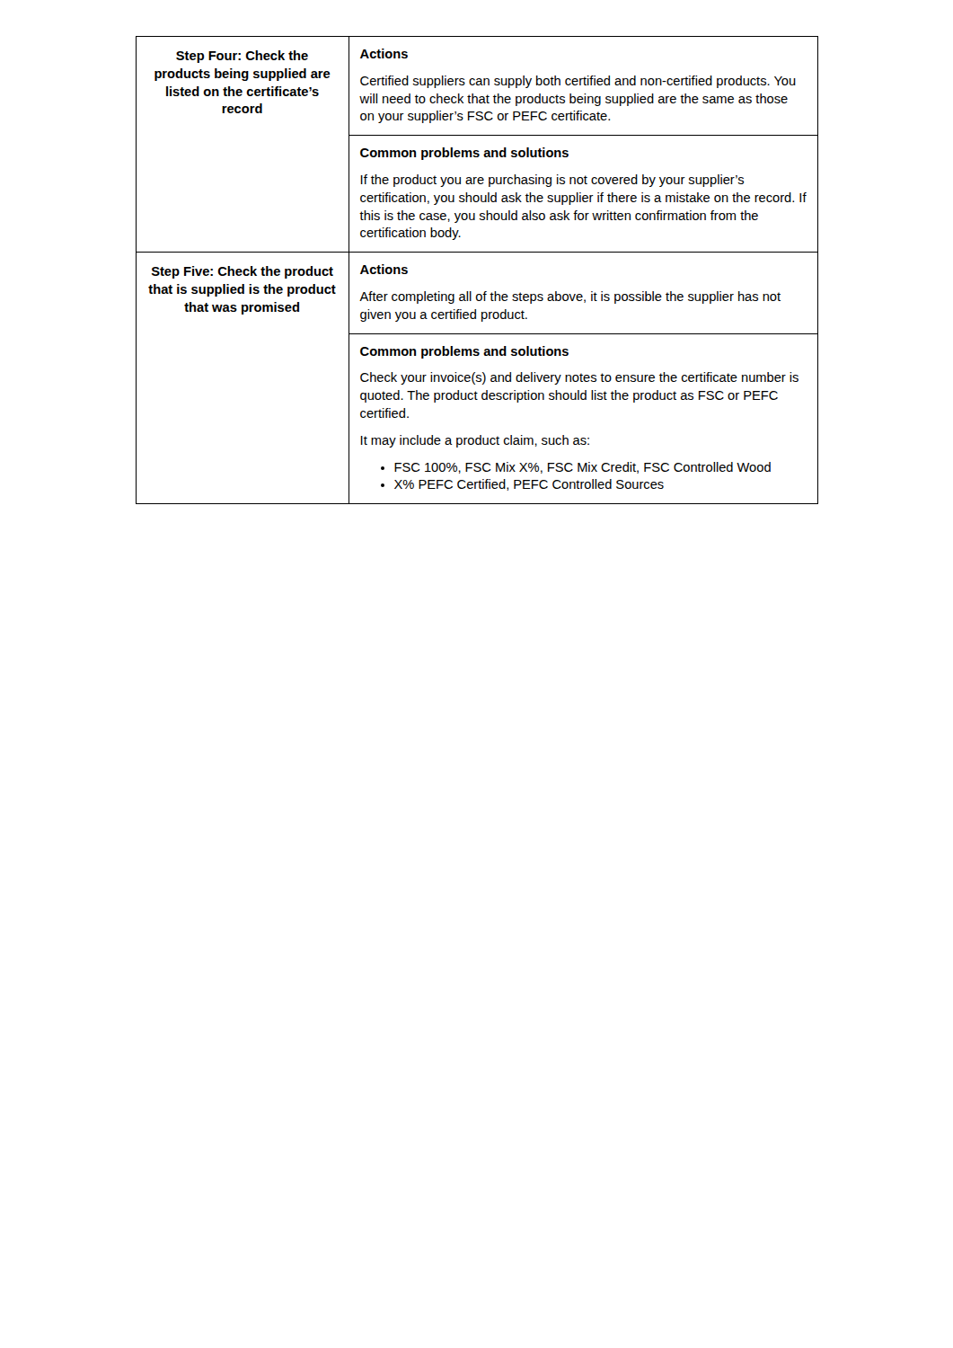| Step Four: Check the products being supplied are listed on the certificate’s record | Actions Certified suppliers can supply both certified and non-certified products. You will need to check that the products being supplied are the same as those on your supplier’s FSC or PEFC certificate. |
| Common problems and solutions If the product you are purchasing is not covered by your supplier’s certification, you should ask the supplier if there is a mistake on the record. If this is the case, you should also ask for written confirmation from the certification body. |
| Step Five: Check the product that is supplied is the product that was promised | Actions After completing all of the steps above, it is possible the supplier has not given you a certified product. |
| Common problems and solutions Check your invoice(s) and delivery notes to ensure the certificate number is quoted. The product description should list the product as FSC or PEFC certified. It may include a product claim, such as: FSC 100%, FSC Mix X%, FSC Mix Credit, FSC Controlled Wood X% PEFC Certified, PEFC Controlled Sources |